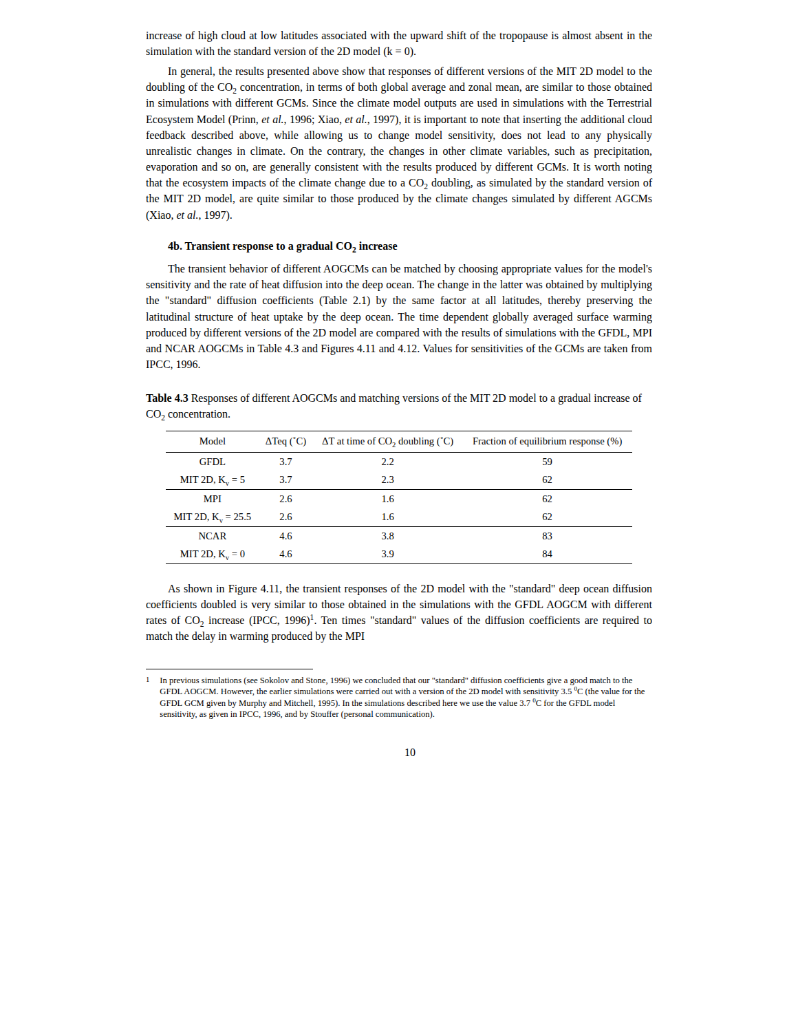increase of high cloud at low latitudes associated with the upward shift of the tropopause is almost absent in the simulation with the standard version of the 2D model (k = 0).
In general, the results presented above show that responses of different versions of the MIT 2D model to the doubling of the CO2 concentration, in terms of both global average and zonal mean, are similar to those obtained in simulations with different GCMs. Since the climate model outputs are used in simulations with the Terrestrial Ecosystem Model (Prinn, et al., 1996; Xiao, et al., 1997), it is important to note that inserting the additional cloud feedback described above, while allowing us to change model sensitivity, does not lead to any physically unrealistic changes in climate. On the contrary, the changes in other climate variables, such as precipitation, evaporation and so on, are generally consistent with the results produced by different GCMs. It is worth noting that the ecosystem impacts of the climate change due to a CO2 doubling, as simulated by the standard version of the MIT 2D model, are quite similar to those produced by the climate changes simulated by different AGCMs (Xiao, et al., 1997).
4b. Transient response to a gradual CO2 increase
The transient behavior of different AOGCMs can be matched by choosing appropriate values for the model's sensitivity and the rate of heat diffusion into the deep ocean. The change in the latter was obtained by multiplying the "standard" diffusion coefficients (Table 2.1) by the same factor at all latitudes, thereby preserving the latitudinal structure of heat uptake by the deep ocean. The time dependent globally averaged surface warming produced by different versions of the 2D model are compared with the results of simulations with the GFDL, MPI and NCAR AOGCMs in Table 4.3 and Figures 4.11 and 4.12. Values for sensitivities of the GCMs are taken from IPCC, 1996.
Table 4.3 Responses of different AOGCMs and matching versions of the MIT 2D model to a gradual increase of CO2 concentration.
| Model | ΔTeq (˚C) | ΔT at time of CO 2 doubling (˚C) | Fraction of equilibrium response (%) |
| --- | --- | --- | --- |
| GFDL | 3.7 | 2.2 | 59 |
| MIT 2D, K v = 5 | 3.7 | 2.3 | 62 |
| MPI | 2.6 | 1.6 | 62 |
| MIT 2D, K v = 25.5 | 2.6 | 1.6 | 62 |
| NCAR | 4.6 | 3.8 | 83 |
| MIT 2D, K v = 0 | 4.6 | 3.9 | 84 |
As shown in Figure 4.11, the transient responses of the 2D model with the "standard" deep ocean diffusion coefficients doubled is very similar to those obtained in the simulations with the GFDL AOGCM with different rates of CO2 increase (IPCC, 1996)1. Ten times "standard" values of the diffusion coefficients are required to match the delay in warming produced by the MPI
1 In previous simulations (see Sokolov and Stone, 1996) we concluded that our "standard" diffusion coefficients give a good match to the GFDL AOGCM. However, the earlier simulations were carried out with a version of the 2D model with sensitivity 3.5 0C (the value for the GFDL GCM given by Murphy and Mitchell, 1995). In the simulations described here we use the value 3.7 0C for the GFDL model sensitivity, as given in IPCC, 1996, and by Stouffer (personal communication).
10